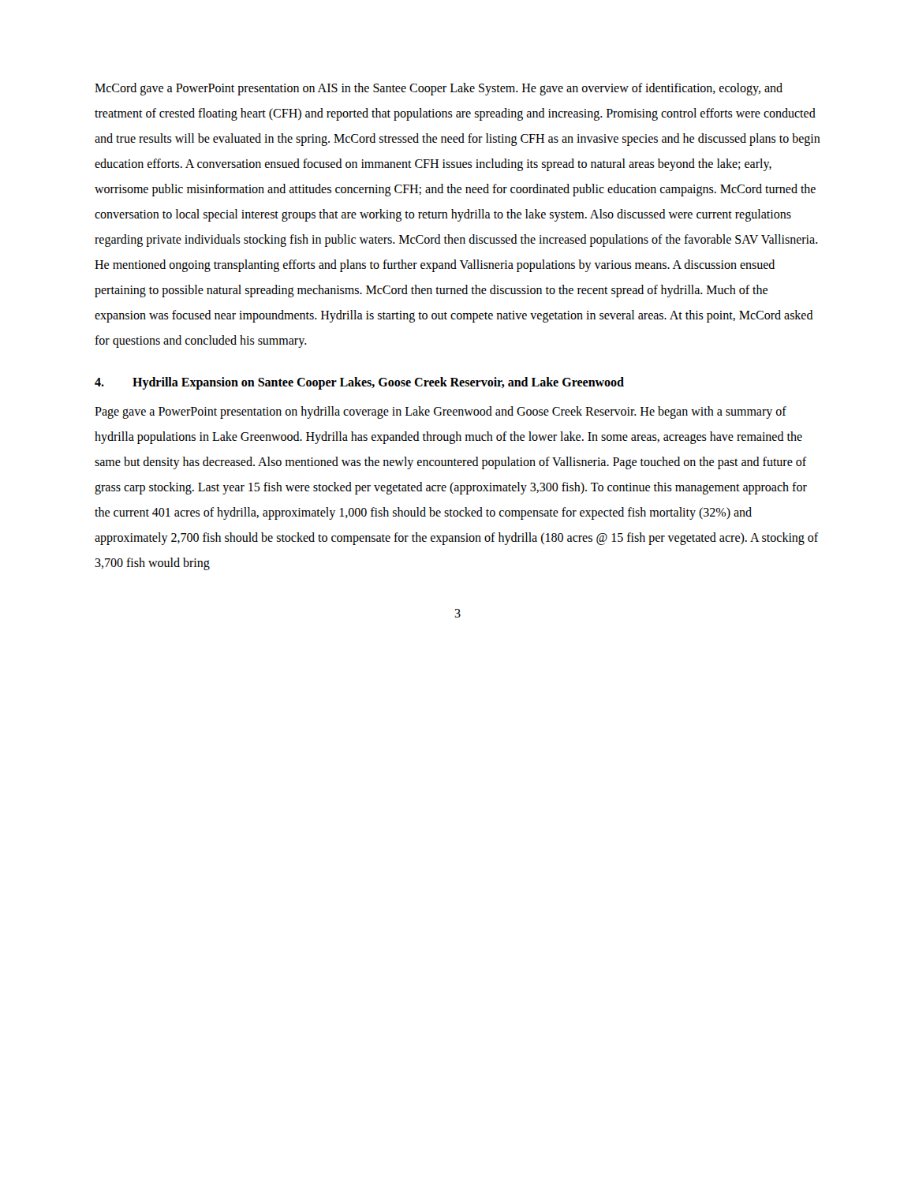McCord gave a PowerPoint presentation on AIS in the Santee Cooper Lake System. He gave an overview of identification, ecology, and treatment of crested floating heart (CFH) and reported that populations are spreading and increasing. Promising control efforts were conducted and true results will be evaluated in the spring. McCord stressed the need for listing CFH as an invasive species and he discussed plans to begin education efforts. A conversation ensued focused on immanent CFH issues including its spread to natural areas beyond the lake; early, worrisome public misinformation and attitudes concerning CFH; and the need for coordinated public education campaigns. McCord turned the conversation to local special interest groups that are working to return hydrilla to the lake system. Also discussed were current regulations regarding private individuals stocking fish in public waters. McCord then discussed the increased populations of the favorable SAV Vallisneria. He mentioned ongoing transplanting efforts and plans to further expand Vallisneria populations by various means. A discussion ensued pertaining to possible natural spreading mechanisms. McCord then turned the discussion to the recent spread of hydrilla. Much of the expansion was focused near impoundments. Hydrilla is starting to out compete native vegetation in several areas. At this point, McCord asked for questions and concluded his summary.
4. Hydrilla Expansion on Santee Cooper Lakes, Goose Creek Reservoir, and Lake Greenwood
Page gave a PowerPoint presentation on hydrilla coverage in Lake Greenwood and Goose Creek Reservoir. He began with a summary of hydrilla populations in Lake Greenwood. Hydrilla has expanded through much of the lower lake. In some areas, acreages have remained the same but density has decreased. Also mentioned was the newly encountered population of Vallisneria. Page touched on the past and future of grass carp stocking. Last year 15 fish were stocked per vegetated acre (approximately 3,300 fish). To continue this management approach for the current 401 acres of hydrilla, approximately 1,000 fish should be stocked to compensate for expected fish mortality (32%) and approximately 2,700 fish should be stocked to compensate for the expansion of hydrilla (180 acres @ 15 fish per vegetated acre). A stocking of 3,700 fish would bring
3